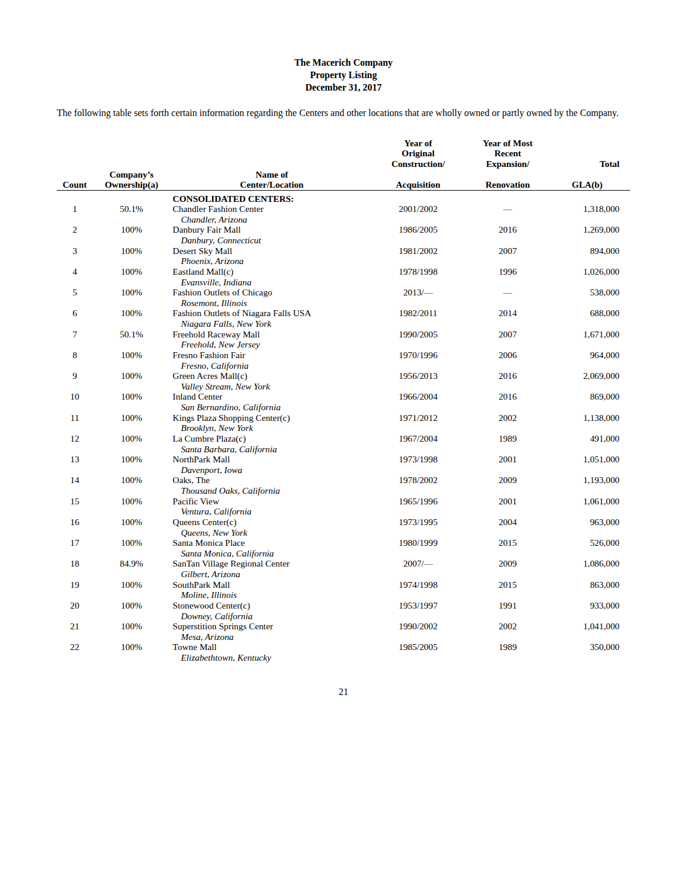The Macerich Company
Property Listing
December 31, 2017
The following table sets forth certain information regarding the Centers and other locations that are wholly owned or partly owned by the Company.
| | | | Year of Original Construction/ | Year of Most Recent Expansion/ | Total |
| --- | --- | --- | --- | --- | --- |
| Count | Company’s Ownership(a) | Name of Center/Location | Acquisition | Renovation | GLA(b) |
| | | CONSOLIDATED CENTERS: | | | |
| 1 | 50.1% | Chandler Fashion Center Chandler, Arizona | 2001/2002 | — | 1,318,000 |
| 2 | 100% | Danbury Fair Mall Danbury, Connecticut | 1986/2005 | 2016 | 1,269,000 |
| 3 | 100% | Desert Sky Mall Phoenix, Arizona | 1981/2002 | 2007 | 894,000 |
| 4 | 100% | Eastland Mall(c) Evansville, Indiana | 1978/1998 | 1996 | 1,026,000 |
| 5 | 100% | Fashion Outlets of Chicago Rosemont, Illinois | 2013/— | — | 538,000 |
| 6 | 100% | Fashion Outlets of Niagara Falls USA Niagara Falls, New York | 1982/2011 | 2014 | 688,000 |
| 7 | 50.1% | Freehold Raceway Mall Freehold, New Jersey | 1990/2005 | 2007 | 1,671,000 |
| 8 | 100% | Fresno Fashion Fair Fresno, California | 1970/1996 | 2006 | 964,000 |
| 9 | 100% | Green Acres Mall(c) Valley Stream, New York | 1956/2013 | 2016 | 2,069,000 |
| 10 | 100% | Inland Center San Bernardino, California | 1966/2004 | 2016 | 869,000 |
| 11 | 100% | Kings Plaza Shopping Center(c) Brooklyn, New York | 1971/2012 | 2002 | 1,138,000 |
| 12 | 100% | La Cumbre Plaza(c) Santa Barbara, California | 1967/2004 | 1989 | 491,000 |
| 13 | 100% | NorthPark Mall Davenport, Iowa | 1973/1998 | 2001 | 1,051,000 |
| 14 | 100% | Oaks, The Thousand Oaks, California | 1978/2002 | 2009 | 1,193,000 |
| 15 | 100% | Pacific View Ventura, California | 1965/1996 | 2001 | 1,061,000 |
| 16 | 100% | Queens Center(c) Queens, New York | 1973/1995 | 2004 | 963,000 |
| 17 | 100% | Santa Monica Place Santa Monica, California | 1980/1999 | 2015 | 526,000 |
| 18 | 84.9% | SanTan Village Regional Center Gilbert, Arizona | 2007/— | 2009 | 1,086,000 |
| 19 | 100% | SouthPark Mall Moline, Illinois | 1974/1998 | 2015 | 863,000 |
| 20 | 100% | Stonewood Center(c) Downey, California | 1953/1997 | 1991 | 933,000 |
| 21 | 100% | Superstition Springs Center Mesa, Arizona | 1990/2002 | 2002 | 1,041,000 |
| 22 | 100% | Towne Mall Elizabethtown, Kentucky | 1985/2005 | 1989 | 350,000 |
21